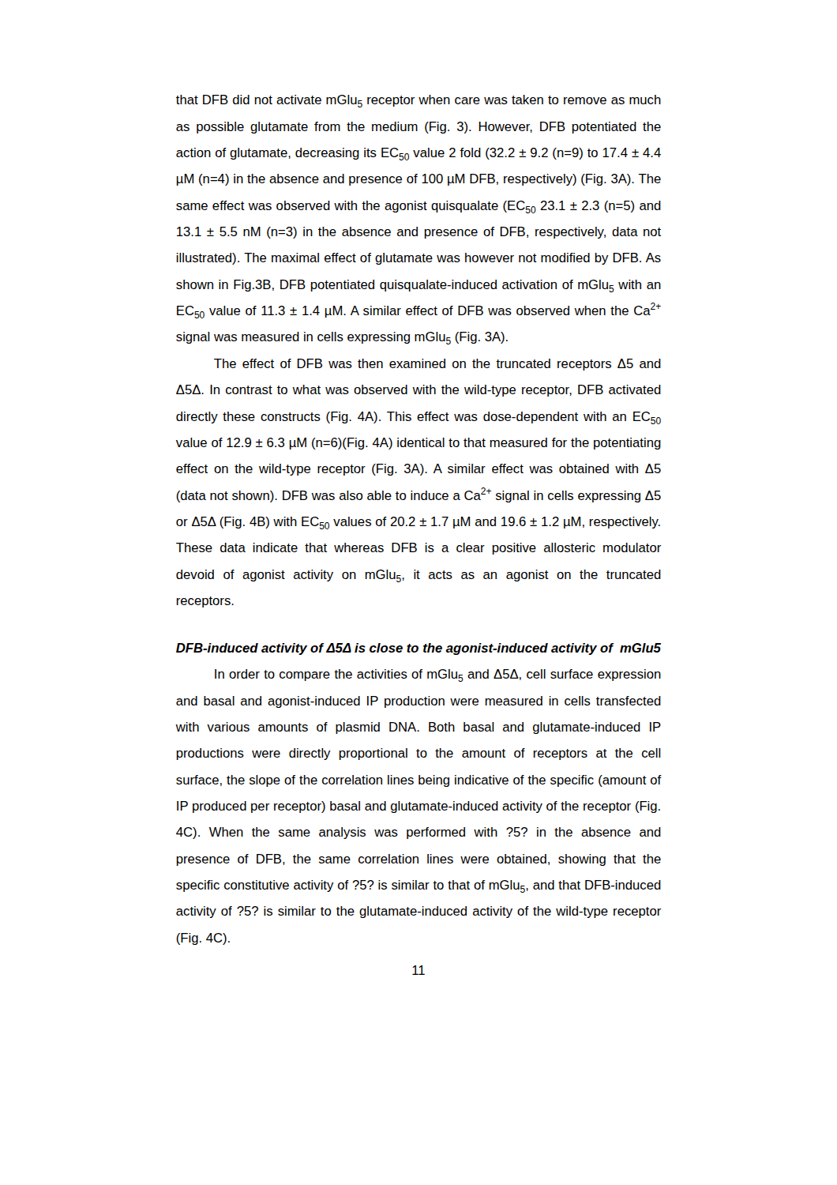that DFB did not activate mGlu5 receptor when care was taken to remove as much as possible glutamate from the medium (Fig. 3). However, DFB potentiated the action of glutamate, decreasing its EC50 value 2 fold (32.2 ± 9.2 (n=9) to 17.4 ± 4.4 µM (n=4) in the absence and presence of 100 µM DFB, respectively) (Fig. 3A). The same effect was observed with the agonist quisqualate (EC50 23.1 ± 2.3 (n=5) and 13.1 ± 5.5 nM (n=3) in the absence and presence of DFB, respectively, data not illustrated). The maximal effect of glutamate was however not modified by DFB. As shown in Fig.3B, DFB potentiated quisqualate-induced activation of mGlu5 with an EC50 value of 11.3 ± 1.4 µM. A similar effect of DFB was observed when the Ca2+ signal was measured in cells expressing mGlu5 (Fig. 3A).
The effect of DFB was then examined on the truncated receptors Δ5 and Δ5Δ. In contrast to what was observed with the wild-type receptor, DFB activated directly these constructs (Fig. 4A). This effect was dose-dependent with an EC50 value of 12.9 ± 6.3 µM (n=6)(Fig. 4A) identical to that measured for the potentiating effect on the wild-type receptor (Fig. 3A). A similar effect was obtained with Δ5 (data not shown). DFB was also able to induce a Ca2+ signal in cells expressing Δ5 or Δ5Δ (Fig. 4B) with EC50 values of 20.2 ± 1.7 µM and 19.6 ± 1.2 µM, respectively. These data indicate that whereas DFB is a clear positive allosteric modulator devoid of agonist activity on mGlu5, it acts as an agonist on the truncated receptors.
DFB-induced activity of Δ5Δ is close to the agonist-induced activity of mGlu5
In order to compare the activities of mGlu5 and Δ5Δ, cell surface expression and basal and agonist-induced IP production were measured in cells transfected with various amounts of plasmid DNA. Both basal and glutamate-induced IP productions were directly proportional to the amount of receptors at the cell surface, the slope of the correlation lines being indicative of the specific (amount of IP produced per receptor) basal and glutamate-induced activity of the receptor (Fig. 4C). When the same analysis was performed with ?5? in the absence and presence of DFB, the same correlation lines were obtained, showing that the specific constitutive activity of ?5? is similar to that of mGlu5, and that DFB-induced activity of ?5? is similar to the glutamate-induced activity of the wild-type receptor (Fig. 4C).
11